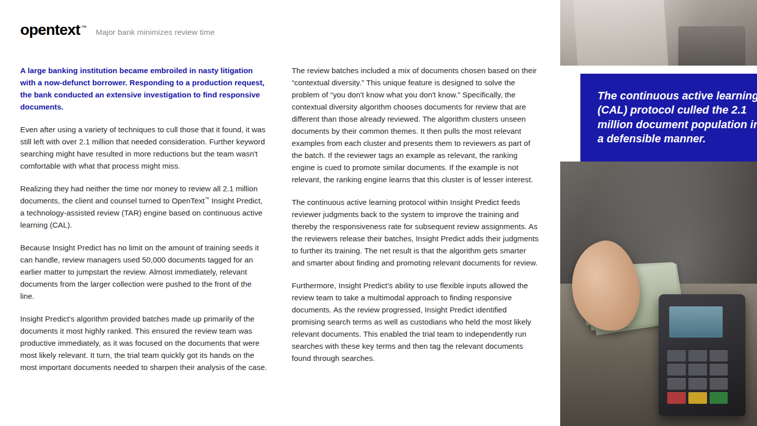opentext™
Major bank minimizes review time
A large banking institution became embroiled in nasty litigation with a now-defunct borrower. Responding to a production request, the bank conducted an extensive investigation to find responsive documents.
Even after using a variety of techniques to cull those that it found, it was still left with over 2.1 million that needed consideration. Further keyword searching might have resulted in more reductions but the team wasn't comfortable with what that process might miss.
Realizing they had neither the time nor money to review all 2.1 million documents, the client and counsel turned to OpenText™ Insight Predict, a technology-assisted review (TAR) engine based on continuous active learning (CAL).
Because Insight Predict has no limit on the amount of training seeds it can handle, review managers used 50,000 documents tagged for an earlier matter to jumpstart the review. Almost immediately, relevant documents from the larger collection were pushed to the front of the line.
Insight Predict's algorithm provided batches made up primarily of the documents it most highly ranked. This ensured the review team was productive immediately, as it was focused on the documents that were most likely relevant. It turn, the trial team quickly got its hands on the most important documents needed to sharpen their analysis of the case.
The review batches included a mix of documents chosen based on their “contextual diversity.” This unique feature is designed to solve the problem of “you don't know what you don't know.” Specifically, the contextual diversity algorithm chooses documents for review that are different than those already reviewed. The algorithm clusters unseen documents by their common themes. It then pulls the most relevant examples from each cluster and presents them to reviewers as part of the batch. If the reviewer tags an example as relevant, the ranking engine is cued to promote similar documents. If the example is not relevant, the ranking engine learns that this cluster is of lesser interest.
The continuous active learning protocol within Insight Predict feeds reviewer judgments back to the system to improve the training and thereby the responsiveness rate for subsequent review assignments. As the reviewers release their batches, Insight Predict adds their judgments to further its training. The net result is that the algorithm gets smarter and smarter about finding and promoting relevant documents for review.
Furthermore, Insight Predict's ability to use flexible inputs allowed the review team to take a multimodal approach to finding responsive documents. As the review progressed, Insight Predict identified promising search terms as well as custodians who held the most likely relevant documents. This enabled the trial team to independently run searches with these key terms and then tag the relevant documents found through searches.
The continuous active learning (CAL) protocol culled the 2.1 million document population in a defensible manner.